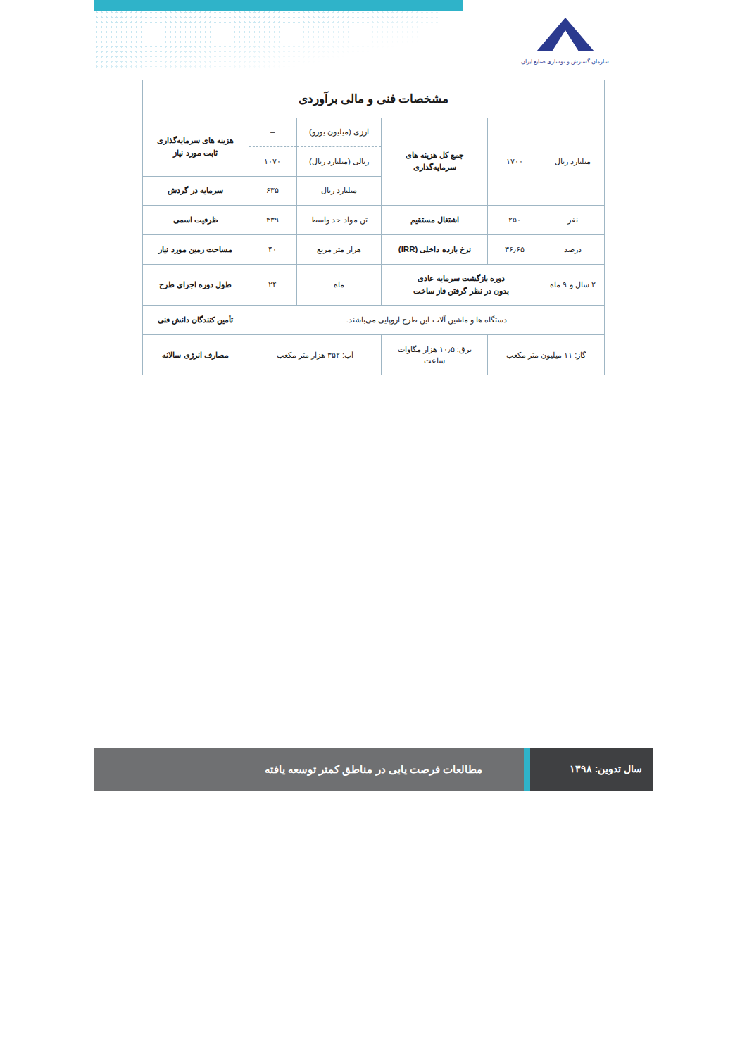سازمان گسترش و نوسازی صنایع ایران
| مشخصات فنی و مالی برآوردی |
| میلیارد ریال | ۱۷۰۰ | جمع کل هزینه های سرمایه‌گذاری | ارزی (میلیون یورو) | – | هزینه های سرمایه‌گذاری ثابت مورد نیاز |
| ریالی (میلیارد ریال) | ۱۰۷۰ |
| میلیارد ریال | ۶۳۵ | سرمایه در گردش |
| نفر | ۲۵۰ | اشتغال مستقیم | تن مواد حد واسط | ۴۳۹ | ظرفیت اسمی |
| درصد | ۳۶٫۶۵ | نرخ بازده داخلی (IRR) | هزار متر مربع | ۴۰ | مساحت زمین مورد نیاز |
| ۲ سال و ۹ ماه | دوره بازگشت سرمایه عادی بدون در نظر گرفتن فاز ساخت | ماه | ۲۴ | طول دوره اجرای طرح |
| دستگاه ها و ماشین آلات این طرح اروپایی می‌باشند. | تأمین کنندگان دانش فنی |
| گاز: ۱۱ میلیون متر مکعب | برق: ۱۰٫۵ هزار مگاوات ساعت | آب: ۳۵۲ هزار متر مکعب | مصارف انرژی سالانه |
سال تدوین: ۱۳۹۸
مطالعات فرصت یابی در مناطق کمتر توسعه یافته